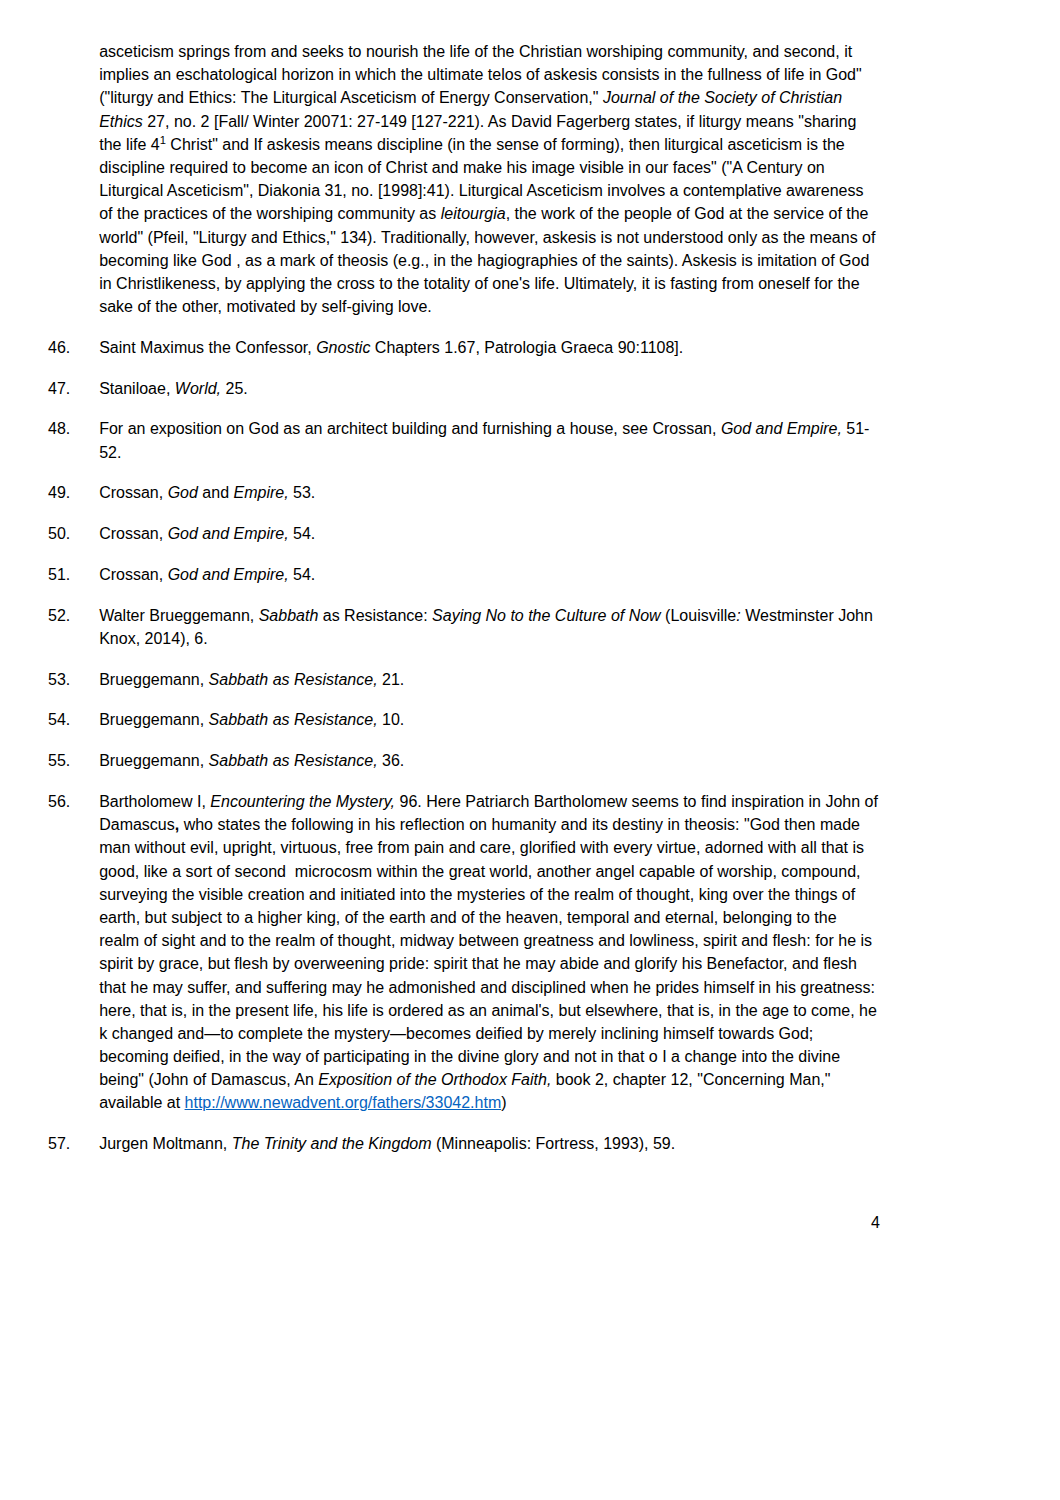asceticism springs from and seeks to nourish the life of the Christian worshiping community, and second, it implies an eschatological horizon in which the ultimate telos of askesis consists in the fullness of life in God" ("liturgy and Ethics: The Liturgical Asceticism of Energy Conservation," Journal of the Society of Christian Ethics 27, no. 2 [Fall/ Winter 20071: 27-149 [127-221). As David Fagerberg states, if liturgy means "sharing the life 41 Christ" and If askesis means discipline (in the sense of forming), then liturgical asceticism is the discipline required to become an icon of Christ and make his image visible in our faces" ("A Century on Liturgical Asceticism", Diakonia 31, no. [1998]:41). Liturgical Asceticism involves a contemplative awareness of the practices of the worshiping community as leitourgia, the work of the people of God at the service of the world" (Pfeil, "Liturgy and Ethics," 134). Traditionally, however, askesis is not understood only as the means of becoming like God , as a mark of theosis (e.g., in the hagiographies of the saints). Askesis is imitation of God in Christlikeness, by applying the cross to the totality of one's life. Ultimately, it is fasting from oneself for the sake of the other, motivated by self-giving love.
46. Saint Maximus the Confessor, Gnostic Chapters 1.67, Patrologia Graeca 90:1108].
47. Staniloae, World, 25.
48. For an exposition on God as an architect building and furnishing a house, see Crossan, God and Empire, 51-52.
49. Crossan, God and Empire, 53.
50. Crossan, God and Empire, 54.
51. Crossan, God and Empire, 54.
52. Walter Brueggemann, Sabbath as Resistance: Saying No to the Culture of Now (Louisville: Westminster John Knox, 2014), 6.
53. Brueggemann, Sabbath as Resistance, 21.
54. Brueggemann, Sabbath as Resistance, 10.
55. Brueggemann, Sabbath as Resistance, 36.
56. Bartholomew I, Encountering the Mystery, 96. Here Patriarch Bartholomew seems to find inspiration in John of Damascus, who states the following in his reflection on humanity and its destiny in theosis: "God then made man without evil, upright, virtuous, free from pain and care, glorified with every virtue, adorned with all that is good, like a sort of second microcosm within the great world, another angel capable of worship, compound, surveying the visible creation and initiated into the mysteries of the realm of thought, king over the things of earth, but subject to a higher king, of the earth and of the heaven, temporal and eternal, belonging to the realm of sight and to the realm of thought, midway between greatness and lowliness, spirit and flesh: for he is spirit by grace, but flesh by overweening pride: spirit that he may abide and glorify his Benefactor, and flesh that he may suffer, and suffering may he admonished and disciplined when he prides himself in his greatness: here, that is, in the present life, his life is ordered as an animal's, but elsewhere, that is, in the age to come, he k changed and—to complete the mystery—becomes deified by merely inclining himself towards God; becoming deified, in the way of participating in the divine glory and not in that o I a change into the divine being" (John of Damascus, An Exposition of the Orthodox Faith, book 2, chapter 12, "Concerning Man," available at http://www.newadvent.org/fathers/33042.htm)
57. Jurgen Moltmann, The Trinity and the Kingdom (Minneapolis: Fortress, 1993), 59.
4